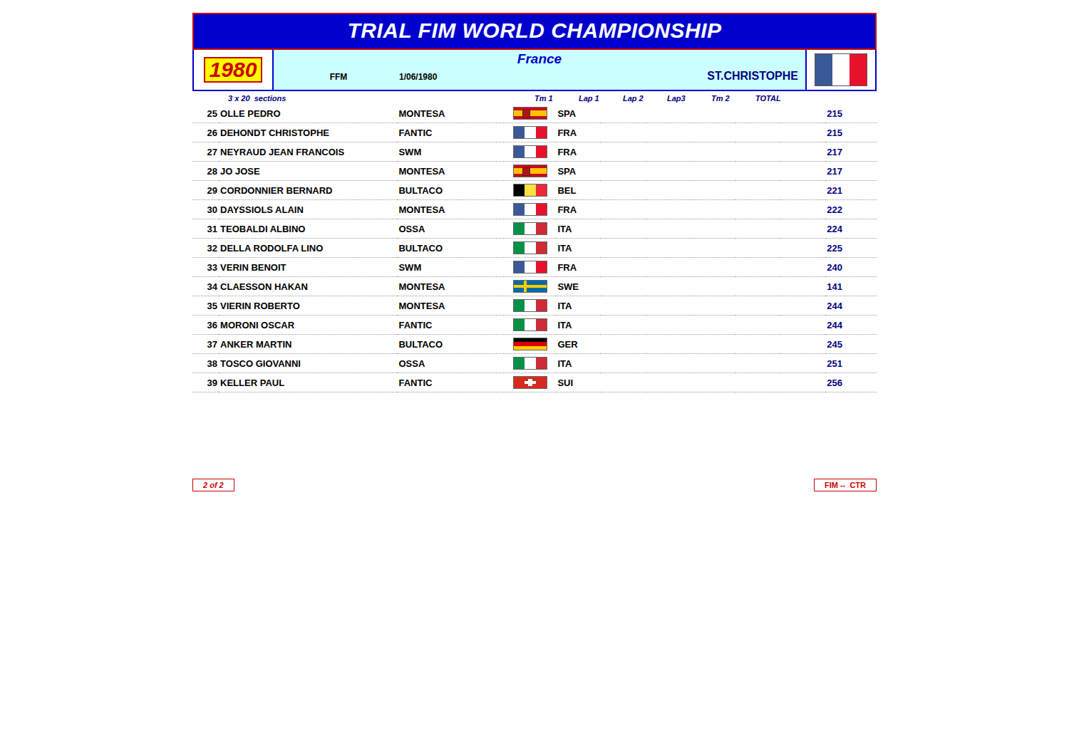TRIAL FIM WORLD CHAMPIONSHIP
1980
France
FFM
1/06/1980
ST.CHRISTOPHE
3 x 20 sections
Tm 1
Lap 1
Lap 2
Lap3
Tm 2
TOTAL
| 25 | OLLE PEDRO | MONTESA | | SPA | | | | | | 215 |
| 26 | DEHONDT CHRISTOPHE | FANTIC | | FRA | | | | | | 215 |
| 27 | NEYRAUD JEAN FRANCOIS | SWM | | FRA | | | | | | 217 |
| 28 | JO JOSE | MONTESA | | SPA | | | | | | 217 |
| 29 | CORDONNIER BERNARD | BULTACO | | BEL | | | | | | 221 |
| 30 | DAYSSIOLS ALAIN | MONTESA | | FRA | | | | | | 222 |
| 31 | TEOBALDI ALBINO | OSSA | | ITA | | | | | | 224 |
| 32 | DELLA RODOLFA LINO | BULTACO | | ITA | | | | | | 225 |
| 33 | VERIN BENOIT | SWM | | FRA | | | | | | 240 |
| 34 | CLAESSON HAKAN | MONTESA | | SWE | | | | | | 141 |
| 35 | VIERIN ROBERTO | MONTESA | | ITA | | | | | | 244 |
| 36 | MORONI OSCAR | FANTIC | | ITA | | | | | | 244 |
| 37 | ANKER MARTIN | BULTACO | | GER | | | | | | 245 |
| 38 | TOSCO GIOVANNI | OSSA | | ITA | | | | | | 251 |
| 39 | KELLER PAUL | FANTIC | | SUI | | | | | | 256 |
2 of 2
FIM -- CTR